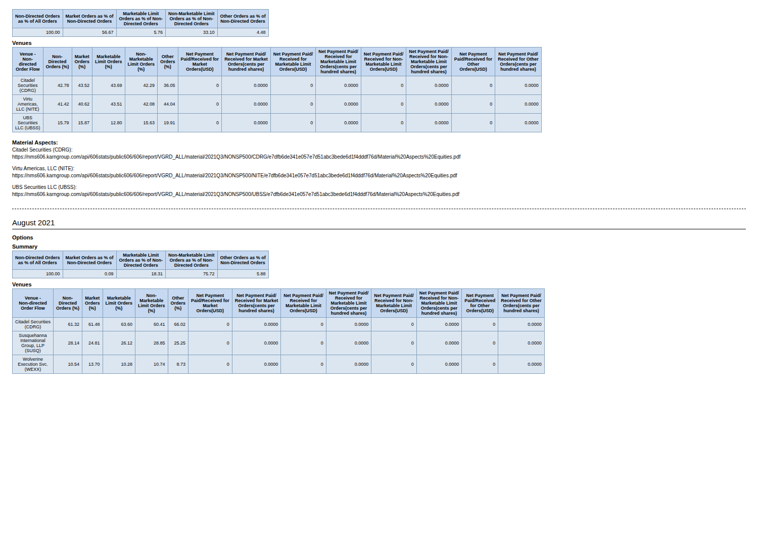| Non-Directed Orders as % of All Orders | Market Orders as % of Non-Directed Orders | Marketable Limit Orders as % of Non- Directed Orders | Non-Marketable Limit Orders as % of Non- Directed Orders | Other Orders as % of Non-Directed Orders |
| --- | --- | --- | --- | --- |
| 100.00 | 56.67 | 5.76 | 33.10 | 4.48 |
Venues
| Venue - Non- directed Order Flow | Non- Directed Orders (%) | Market Orders (%) | Marketable Limit Orders (%) | Non- Marketable Limit Orders (%) | Other Orders (%) | Net Payment Paid/Received for Market Orders(USD) | Net Payment Paid/ Received for Market Orders(cents per hundred shares) | Net Payment Paid/ Received for Marketable Limit Orders(USD) | Net Payment Paid/ Received for Marketable Limit Orders(cents per hundred shares) | Net Payment Paid/ Received for Non- Marketable Limit Orders(USD) | Net Payment Paid/ Received for Non- Marketable Limit Orders(cents per hundred shares) | Net Payment Paid/Received for Other Orders(USD) | Net Payment Paid/ Received for Other Orders(cents per hundred shares) |
| --- | --- | --- | --- | --- | --- | --- | --- | --- | --- | --- | --- | --- | --- |
| Citadel Securities (CDRG) | 42.78 | 43.52 | 43.69 | 42.29 | 36.05 | 0 | 0.0000 | 0 | 0.0000 | 0 | 0.0000 | 0 | 0.0000 |
| Virtu Americas, LLC (NITE) | 41.42 | 40.62 | 43.51 | 42.08 | 44.04 | 0 | 0.0000 | 0 | 0.0000 | 0 | 0.0000 | 0 | 0.0000 |
| UBS Securities LLC (UBSS) | 15.79 | 15.87 | 12.80 | 15.63 | 19.91 | 0 | 0.0000 | 0 | 0.0000 | 0 | 0.0000 | 0 | 0.0000 |
Material Aspects:
Citadel Securities (CDRG):
https://nms606.karngroup.com/api/606stats/public606/606/report/VGRD_ALL/material/2021Q3/NONSP500/CDRG/e7dfb6de341e057e7d51abc3bede6d1f4dddf76d/Material%20Aspects%20Equities.pdf
Virtu Americas, LLC (NITE):
https://nms606.karngroup.com/api/606stats/public606/606/report/VGRD_ALL/material/2021Q3/NONSP500/NITE/e7dfb6de341e057e7d51abc3bede6d1f4dddf76d/Material%20Aspects%20Equities.pdf
UBS Securities LLC (UBSS):
https://nms606.karngroup.com/api/606stats/public606/606/report/VGRD_ALL/material/2021Q3/NONSP500/UBSS/e7dfb6de341e057e7d51abc3bede6d1f4dddf76d/Material%20Aspects%20Equities.pdf
August 2021
Options
Summary
| Non-Directed Orders as % of All Orders | Market Orders as % of Non-Directed Orders | Marketable Limit Orders as % of Non- Directed Orders | Non-Marketable Limit Orders as % of Non- Directed Orders | Other Orders as % of Non-Directed Orders |
| --- | --- | --- | --- | --- |
| 100.00 | 0.09 | 18.31 | 75.72 | 5.88 |
Venues
| Venue - Non-directed Order Flow | Non- Directed Orders (%) | Market Orders (%) | Marketable Limit Orders (%) | Non- Marketable Limit Orders (%) | Other Orders (%) | Net Payment Paid/Received for Market Orders(USD) | Net Payment Paid/ Received for Market Orders(cents per hundred shares) | Net Payment Paid/ Received for Marketable Limit Orders(USD) | Net Payment Paid/ Received for Marketable Limit Orders(cents per hundred shares) | Net Payment Paid/ Received for Non- Marketable Limit Orders(USD) | Net Payment Paid/ Received for Non- Marketable Limit Orders(cents per hundred shares) | Net Payment Paid/Received for Other Orders(USD) | Net Payment Paid/ Received for Other Orders(cents per hundred shares) |
| --- | --- | --- | --- | --- | --- | --- | --- | --- | --- | --- | --- | --- | --- |
| Citadel Securities (CDRG) | 61.32 | 61.48 | 63.60 | 60.41 | 66.02 | 0 | 0.0000 | 0 | 0.0000 | 0 | 0.0000 | 0 | 0.0000 |
| Susquehanna International Group, LLP (SUSQ) | 28.14 | 24.81 | 26.12 | 28.85 | 25.25 | 0 | 0.0000 | 0 | 0.0000 | 0 | 0.0000 | 0 | 0.0000 |
| Wolverine Execution Svc. (WEXX) | 10.54 | 13.70 | 10.28 | 10.74 | 8.73 | 0 | 0.0000 | 0 | 0.0000 | 0 | 0.0000 | 0 | 0.0000 |